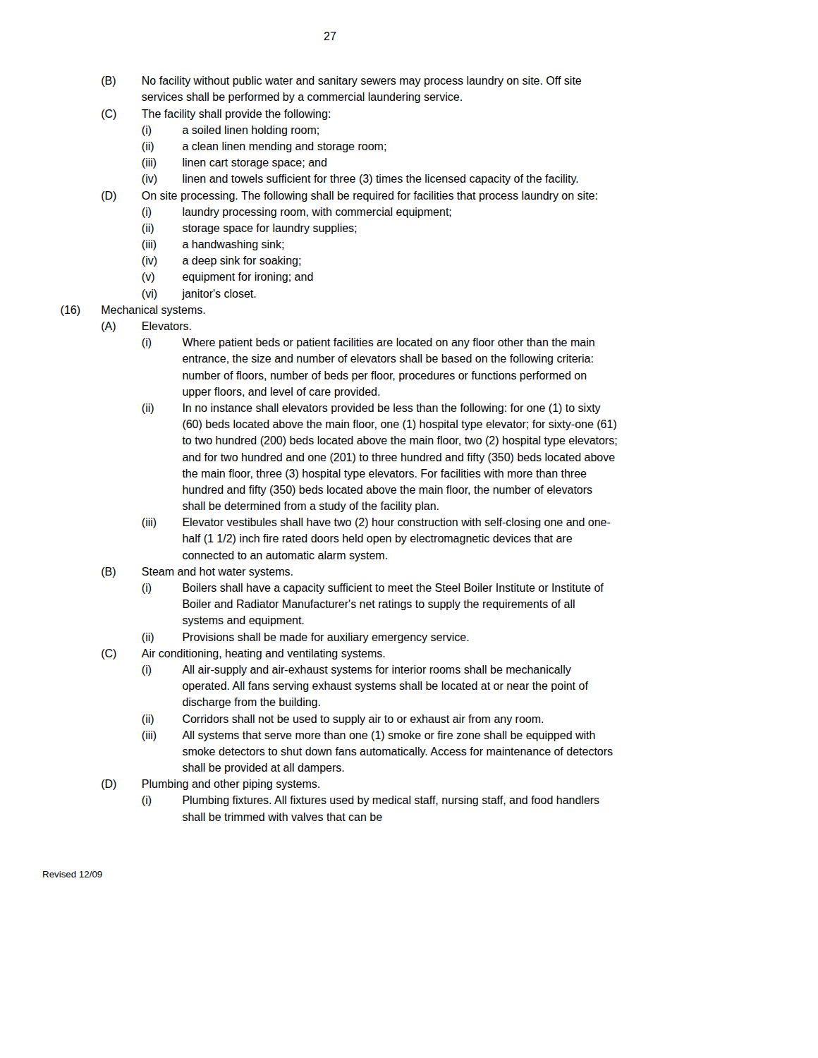27
(B)
No facility without public water and sanitary sewers may process laundry on site. Off site services shall be performed by a commercial laundering service.
(C)
The facility shall provide the following:
(i)
a soiled linen holding room;
(ii)
a clean linen mending and storage room;
(iii)
linen cart storage space; and
(iv)
linen and towels sufficient for three (3) times the licensed capacity of the facility.
(D)
On site processing. The following shall be required for facilities that process laundry on site:
(i)
laundry processing room, with commercial equipment;
(ii)
storage space for laundry supplies;
(iii)
a handwashing sink;
(iv)
a deep sink for soaking;
(v)
equipment for ironing; and
(vi)
janitor's closet.
(16)
Mechanical systems.
(A)
Elevators.
(i)
Where patient beds or patient facilities are located on any floor other than the main entrance, the size and number of elevators shall be based on the following criteria: number of floors, number of beds per floor, procedures or functions performed on upper floors, and level of care provided.
(ii)
In no instance shall elevators provided be less than the following: for one (1) to sixty (60) beds located above the main floor, one (1) hospital type elevator; for sixty-one (61) to two hundred (200) beds located above the main floor, two (2) hospital type elevators; and for two hundred and one (201) to three hundred and fifty (350) beds located above the main floor, three (3) hospital type elevators. For facilities with more than three hundred and fifty (350) beds located above the main floor, the number of elevators shall be determined from a study of the facility plan.
(iii)
Elevator vestibules shall have two (2) hour construction with self-closing one and one-half (1 1/2) inch fire rated doors held open by electromagnetic devices that are connected to an automatic alarm system.
(B)
Steam and hot water systems.
(i)
Boilers shall have a capacity sufficient to meet the Steel Boiler Institute or Institute of Boiler and Radiator Manufacturer's net ratings to supply the requirements of all systems and equipment.
(ii)
Provisions shall be made for auxiliary emergency service.
(C)
Air conditioning, heating and ventilating systems.
(i)
All air-supply and air-exhaust systems for interior rooms shall be mechanically operated. All fans serving exhaust systems shall be located at or near the point of discharge from the building.
(ii)
Corridors shall not be used to supply air to or exhaust air from any room.
(iii)
All systems that serve more than one (1) smoke or fire zone shall be equipped with smoke detectors to shut down fans automatically. Access for maintenance of detectors shall be provided at all dampers.
(D)
Plumbing and other piping systems.
(i)
Plumbing fixtures. All fixtures used by medical staff, nursing staff, and food handlers shall be trimmed with valves that can be
Revised 12/09